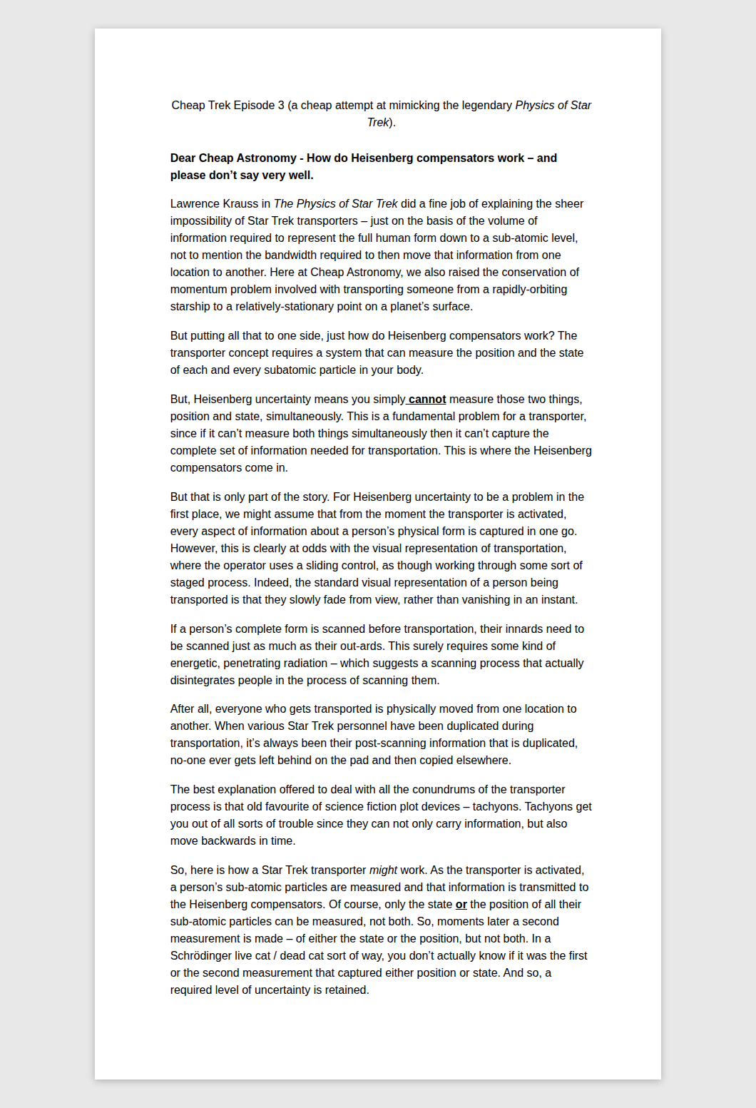Cheap Trek Episode 3 (a cheap attempt at mimicking the legendary Physics of Star Trek).
Dear Cheap Astronomy - How do Heisenberg compensators work – and please don’t say very well.
Lawrence Krauss in The Physics of Star Trek did a fine job of explaining the sheer impossibility of Star Trek transporters – just on the basis of the volume of information required to represent the full human form down to a sub-atomic level, not to mention the bandwidth required to then move that information from one location to another. Here at Cheap Astronomy, we also raised the conservation of momentum problem involved with transporting someone from a rapidly-orbiting starship to a relatively-stationary point on a planet’s surface.
But putting all that to one side, just how do Heisenberg compensators work? The transporter concept requires a system that can measure the position and the state of each and every subatomic particle in your body.
But, Heisenberg uncertainty means you simply cannot measure those two things, position and state, simultaneously. This is a fundamental problem for a transporter, since if it can’t measure both things simultaneously then it can’t capture the complete set of information needed for transportation. This is where the Heisenberg compensators come in.
But that is only part of the story. For Heisenberg uncertainty to be a problem in the first place, we might assume that from the moment the transporter is activated, every aspect of information about a person’s physical form is captured in one go. However, this is clearly at odds with the visual representation of transportation, where the operator uses a sliding control, as though working through some sort of staged process. Indeed, the standard visual representation of a person being transported is that they slowly fade from view, rather than vanishing in an instant.
If a person’s complete form is scanned before transportation, their innards need to be scanned just as much as their out-ards. This surely requires some kind of energetic, penetrating radiation – which suggests a scanning process that actually disintegrates people in the process of scanning them.
After all, everyone who gets transported is physically moved from one location to another. When various Star Trek personnel have been duplicated during transportation, it’s always been their post-scanning information that is duplicated, no-one ever gets left behind on the pad and then copied elsewhere.
The best explanation offered to deal with all the conundrums of the transporter process is that old favourite of science fiction plot devices – tachyons. Tachyons get you out of all sorts of trouble since they can not only carry information, but also move backwards in time.
So, here is how a Star Trek transporter might work. As the transporter is activated, a person’s sub-atomic particles are measured and that information is transmitted to the Heisenberg compensators. Of course, only the state or the position of all their sub-atomic particles can be measured, not both. So, moments later a second measurement is made – of either the state or the position, but not both. In a Schrödinger live cat / dead cat sort of way, you don’t actually know if it was the first or the second measurement that captured either position or state. And so, a required level of uncertainty is retained.